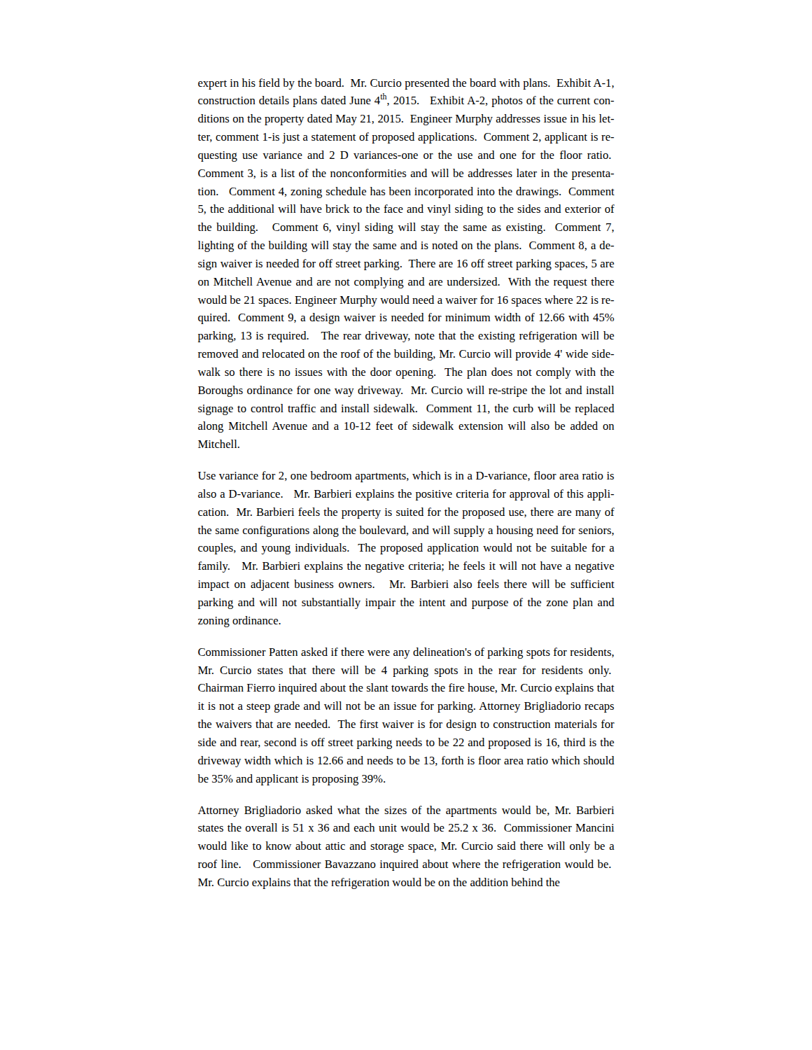expert in his field by the board. Mr. Curcio presented the board with plans. Exhibit A-1, construction details plans dated June 4th, 2015. Exhibit A-2, photos of the current conditions on the property dated May 21, 2015. Engineer Murphy addresses issue in his letter, comment 1-is just a statement of proposed applications. Comment 2, applicant is requesting use variance and 2 D variances-one or the use and one for the floor ratio. Comment 3, is a list of the nonconformities and will be addresses later in the presentation. Comment 4, zoning schedule has been incorporated into the drawings. Comment 5, the additional will have brick to the face and vinyl siding to the sides and exterior of the building. Comment 6, vinyl siding will stay the same as existing. Comment 7, lighting of the building will stay the same and is noted on the plans. Comment 8, a design waiver is needed for off street parking. There are 16 off street parking spaces, 5 are on Mitchell Avenue and are not complying and are undersized. With the request there would be 21 spaces. Engineer Murphy would need a waiver for 16 spaces where 22 is required. Comment 9, a design waiver is needed for minimum width of 12.66 with 45% parking, 13 is required. The rear driveway, note that the existing refrigeration will be removed and relocated on the roof of the building, Mr. Curcio will provide 4' wide sidewalk so there is no issues with the door opening. The plan does not comply with the Boroughs ordinance for one way driveway. Mr. Curcio will re-stripe the lot and install signage to control traffic and install sidewalk. Comment 11, the curb will be replaced along Mitchell Avenue and a 10-12 feet of sidewalk extension will also be added on Mitchell.
Use variance for 2, one bedroom apartments, which is in a D-variance, floor area ratio is also a D-variance. Mr. Barbieri explains the positive criteria for approval of this application. Mr. Barbieri feels the property is suited for the proposed use, there are many of the same configurations along the boulevard, and will supply a housing need for seniors, couples, and young individuals. The proposed application would not be suitable for a family. Mr. Barbieri explains the negative criteria; he feels it will not have a negative impact on adjacent business owners. Mr. Barbieri also feels there will be sufficient parking and will not substantially impair the intent and purpose of the zone plan and zoning ordinance.
Commissioner Patten asked if there were any delineation's of parking spots for residents, Mr. Curcio states that there will be 4 parking spots in the rear for residents only. Chairman Fierro inquired about the slant towards the fire house, Mr. Curcio explains that it is not a steep grade and will not be an issue for parking. Attorney Brigliadorio recaps the waivers that are needed. The first waiver is for design to construction materials for side and rear, second is off street parking needs to be 22 and proposed is 16, third is the driveway width which is 12.66 and needs to be 13, forth is floor area ratio which should be 35% and applicant is proposing 39%.
Attorney Brigliadorio asked what the sizes of the apartments would be, Mr. Barbieri states the overall is 51 x 36 and each unit would be 25.2 x 36. Commissioner Mancini would like to know about attic and storage space, Mr. Curcio said there will only be a roof line. Commissioner Bavazzano inquired about where the refrigeration would be. Mr. Curcio explains that the refrigeration would be on the addition behind the